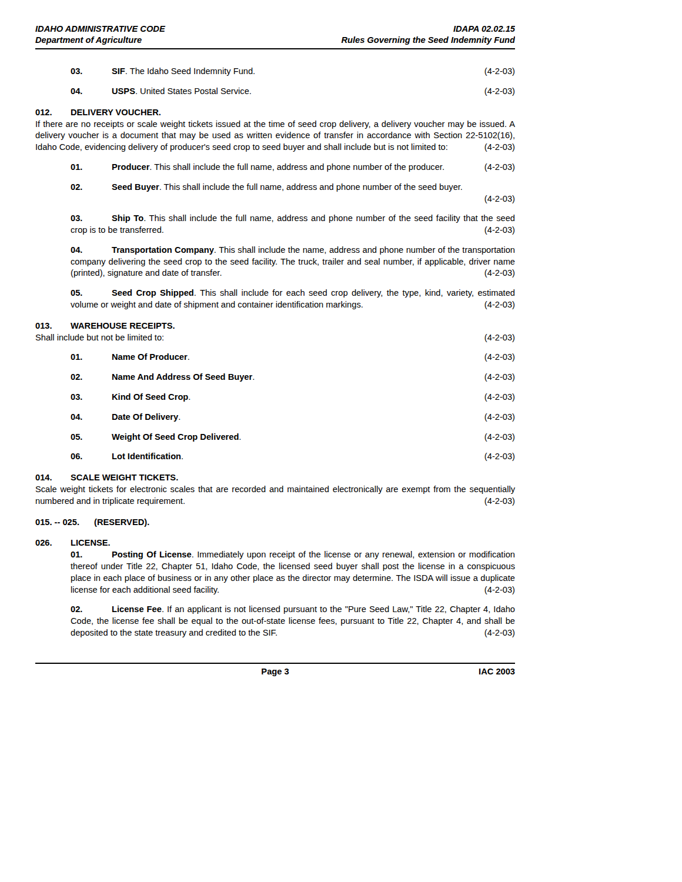IDAHO ADMINISTRATIVE CODE
Department of Agriculture
IDAPA 02.02.15
Rules Governing the Seed Indemnity Fund
03. SIF. The Idaho Seed Indemnity Fund. (4-2-03)
04. USPS. United States Postal Service. (4-2-03)
012. DELIVERY VOUCHER.
If there are no receipts or scale weight tickets issued at the time of seed crop delivery, a delivery voucher may be issued. A delivery voucher is a document that may be used as written evidence of transfer in accordance with Section 22-5102(16), Idaho Code, evidencing delivery of producer's seed crop to seed buyer and shall include but is not limited to:(4-2-03)
01. Producer. This shall include the full name, address and phone number of the producer. (4-2-03)
02. Seed Buyer. This shall include the full name, address and phone number of the seed buyer.
(4-2-03)
03. Ship To. This shall include the full name, address and phone number of the seed facility that the seed crop is to be transferred. (4-2-03)
04. Transportation Company. This shall include the name, address and phone number of the transportation company delivering the seed crop to the seed facility. The truck, trailer and seal number, if applicable, driver name (printed), signature and date of transfer. (4-2-03)
05. Seed Crop Shipped. This shall include for each seed crop delivery, the type, kind, variety, estimated volume or weight and date of shipment and container identification markings. (4-2-03)
013. WAREHOUSE RECEIPTS.
Shall include but not be limited to:(4-2-03)
01. Name Of Producer. (4-2-03)
02. Name And Address Of Seed Buyer. (4-2-03)
03. Kind Of Seed Crop. (4-2-03)
04. Date Of Delivery. (4-2-03)
05. Weight Of Seed Crop Delivered. (4-2-03)
06. Lot Identification. (4-2-03)
014. SCALE WEIGHT TICKETS.
Scale weight tickets for electronic scales that are recorded and maintained electronically are exempt from the sequentially numbered and in triplicate requirement.(4-2-03)
015. -- 025.(RESERVED).
026. LICENSE.
01. Posting Of License. Immediately upon receipt of the license or any renewal, extension or modification thereof under Title 22, Chapter 51, Idaho Code, the licensed seed buyer shall post the license in a conspicuous place in each place of business or in any other place as the director may determine. The ISDA will issue a duplicate license for each additional seed facility. (4-2-03)
02. License Fee. If an applicant is not licensed pursuant to the "Pure Seed Law," Title 22, Chapter 4, Idaho Code, the license fee shall be equal to the out-of-state license fees, pursuant to Title 22, Chapter 4, and shall be deposited to the state treasury and credited to the SIF. (4-2-03)
Page 3 IAC 2003